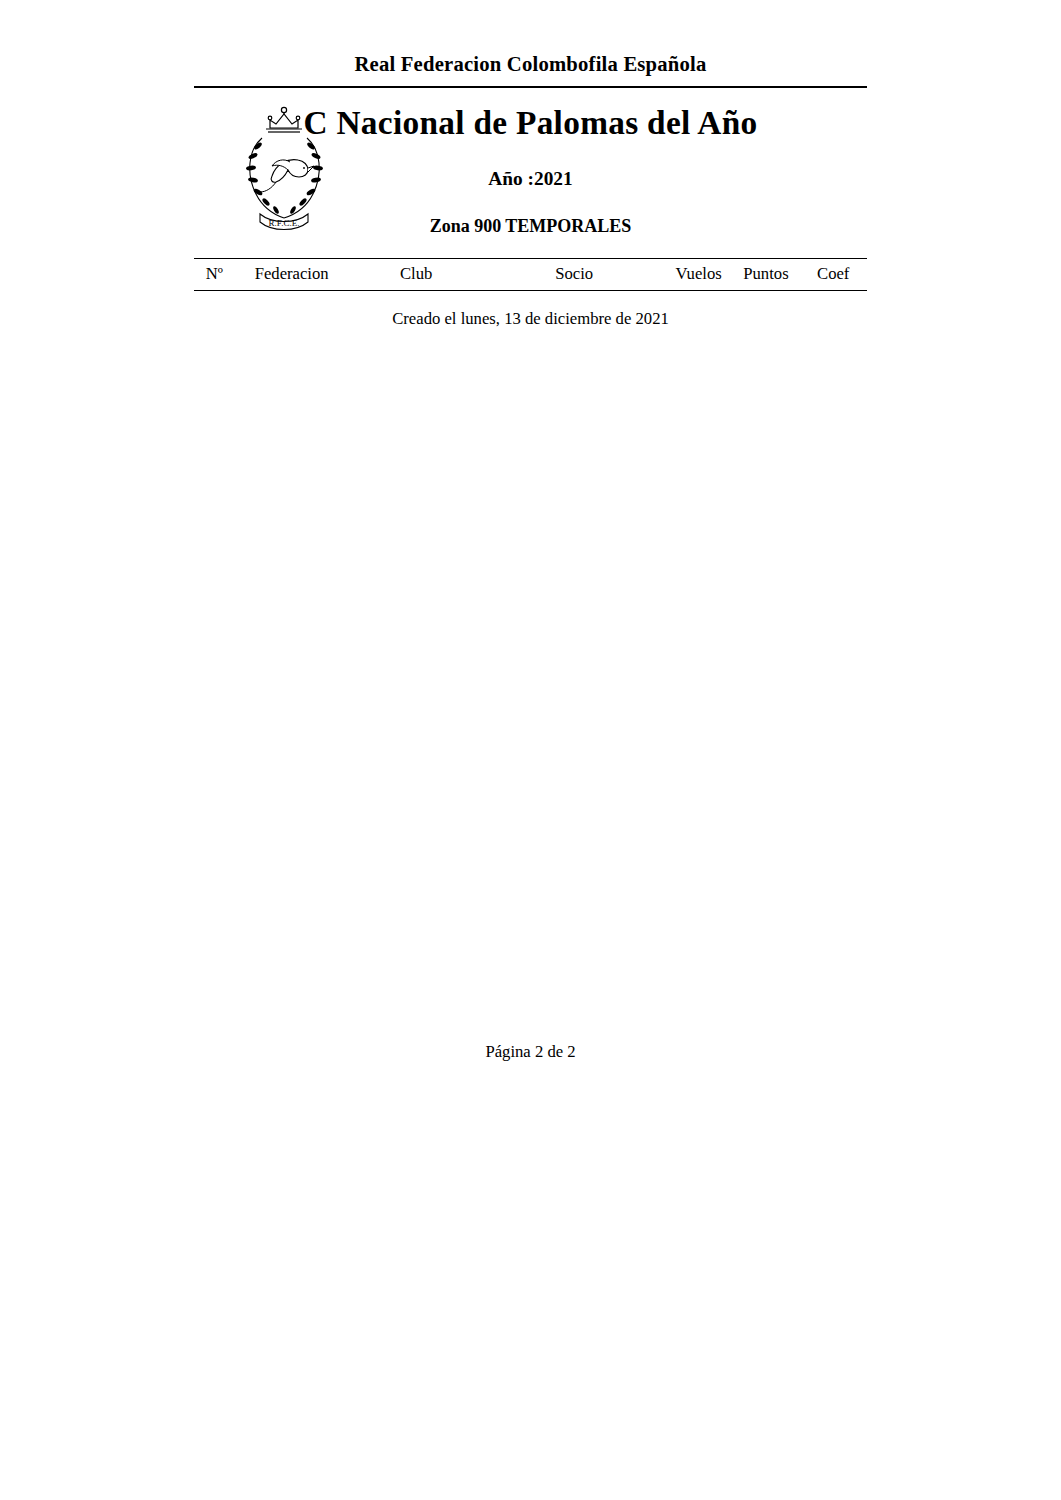Real Federacion Colombofila Española
R.F.C.E.
C Nacional de Palomas del Año
Año :2021
Zona 900 TEMPORALES
| Nº | Federacion | Club | Socio | Vuelos | Puntos | Coef |
| --- | --- | --- | --- | --- | --- | --- |
Creado el lunes, 13 de diciembre de 2021
Página 2 de 2